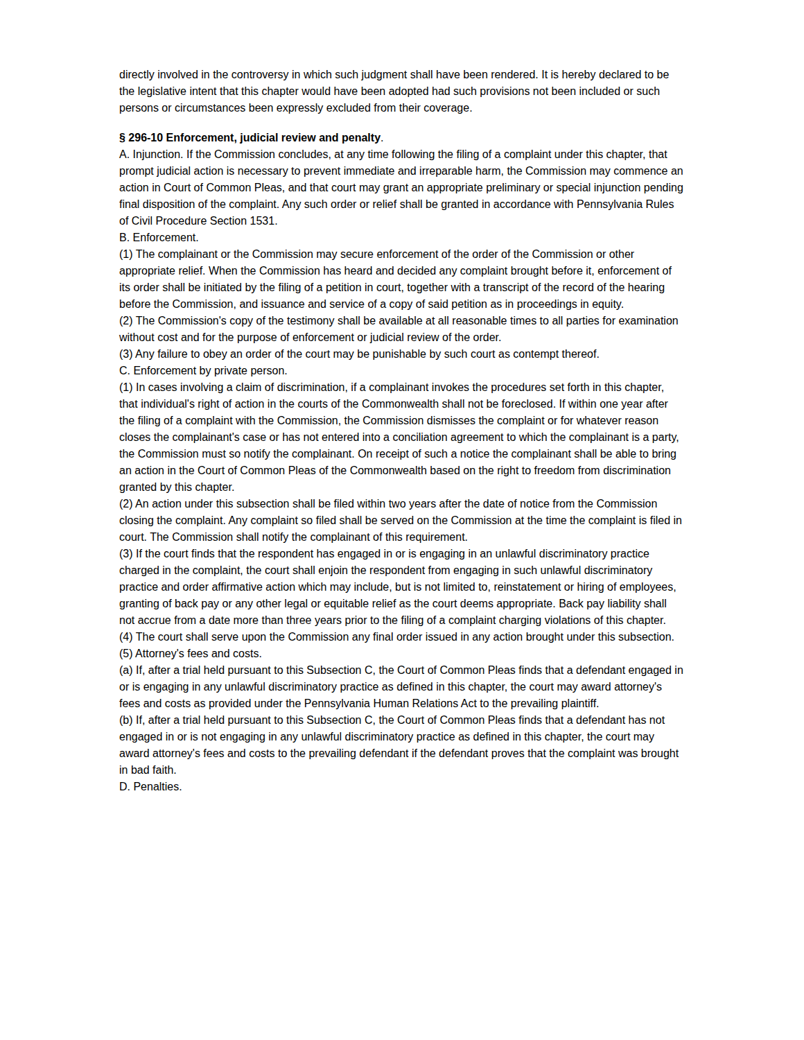directly involved in the controversy in which such judgment shall have been rendered. It is hereby declared to be the legislative intent that this chapter would have been adopted had such provisions not been included or such persons or circumstances been expressly excluded from their coverage.
§ 296-10 Enforcement, judicial review and penalty
.
A. Injunction. If the Commission concludes, at any time following the filing of a complaint under this chapter, that prompt judicial action is necessary to prevent immediate and irreparable harm, the Commission may commence an action in Court of Common Pleas, and that court may grant an appropriate preliminary or special injunction pending final disposition of the complaint. Any such order or relief shall be granted in accordance with Pennsylvania Rules of Civil Procedure Section 1531.
B. Enforcement.
(1) The complainant or the Commission may secure enforcement of the order of the Commission or other appropriate relief. When the Commission has heard and decided any complaint brought before it, enforcement of its order shall be initiated by the filing of a petition in court, together with a transcript of the record of the hearing before the Commission, and issuance and service of a copy of said petition as in proceedings in equity.
(2) The Commission's copy of the testimony shall be available at all reasonable times to all parties for examination without cost and for the purpose of enforcement or judicial review of the order.
(3) Any failure to obey an order of the court may be punishable by such court as contempt thereof.
C. Enforcement by private person.
(1) In cases involving a claim of discrimination, if a complainant invokes the procedures set forth in this chapter, that individual's right of action in the courts of the Commonwealth shall not be foreclosed. If within one year after the filing of a complaint with the Commission, the Commission dismisses the complaint or for whatever reason closes the complainant's case or has not entered into a conciliation agreement to which the complainant is a party, the Commission must so notify the complainant. On receipt of such a notice the complainant shall be able to bring an action in the Court of Common Pleas of the Commonwealth based on the right to freedom from discrimination granted by this chapter.
(2) An action under this subsection shall be filed within two years after the date of notice from the Commission closing the complaint. Any complaint so filed shall be served on the Commission at the time the complaint is filed in court. The Commission shall notify the complainant of this requirement.
(3) If the court finds that the respondent has engaged in or is engaging in an unlawful discriminatory practice charged in the complaint, the court shall enjoin the respondent from engaging in such unlawful discriminatory practice and order affirmative action which may include, but is not limited to, reinstatement or hiring of employees, granting of back pay or any other legal or equitable relief as the court deems appropriate. Back pay liability shall not accrue from a date more than three years prior to the filing of a complaint charging violations of this chapter.
(4) The court shall serve upon the Commission any final order issued in any action brought under this subsection.
(5) Attorney's fees and costs.
(a) If, after a trial held pursuant to this Subsection C, the Court of Common Pleas finds that a defendant engaged in or is engaging in any unlawful discriminatory practice as defined in this chapter, the court may award attorney's fees and costs as provided under the Pennsylvania Human Relations Act to the prevailing plaintiff.
(b) If, after a trial held pursuant to this Subsection C, the Court of Common Pleas finds that a defendant has not engaged in or is not engaging in any unlawful discriminatory practice as defined in this chapter, the court may award attorney's fees and costs to the prevailing defendant if the defendant proves that the complaint was brought in bad faith.
D. Penalties.